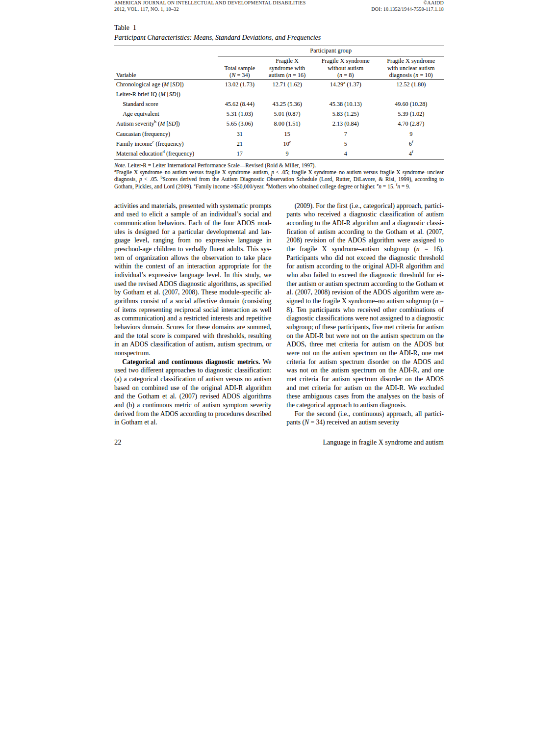AMERICAN JOURNAL ON INTELLECTUAL AND DEVELOPMENTAL DISABILITIES
2012, Vol. 117, No. 1, 18–32
©AAIDD
DOI: 10.1352/1944-7558-117.1.18
Table 1
Participant Characteristics: Means, Standard Deviations, and Frequencies
| | Participant group |
| --- | --- |
| Variable | Total sample ( N = 34) | Fragile X syndrome with autism ( n = 16) | Fragile X syndrome without autism ( n = 8) | Fragile X syndrome with unclear autism diagnosis ( n = 10) |
| Chronological age ( M [ SD ]) | 13.02 (1.73) | 12.71 (1.62) | 14.29 a (1.37) | 12.52 (1.80) |
| Leiter-R brief IQ ( M [ SD ]) | | | | |
| Standard score | 45.62 (8.44) | 43.25 (5.36) | 45.38 (10.13) | 49.60 (10.28) |
| Age equivalent | 5.31 (1.03) | 5.01 (0.87) | 5.83 (1.25) | 5.39 (1.02) |
| Autism severity b ( M [ SD ]) | 5.65 (3.06) | 8.00 (1.51) | 2.13 (0.84) | 4.70 (2.87) |
| Caucasian (frequency) | 31 | 15 | 7 | 9 |
| Family income c (frequency) | 21 | 10 e | 5 | 6 f |
| Maternal education d (frequency) | 17 | 9 | 4 | 4 f |
Note. Leiter-R = Leiter International Performance Scale—Revised (Roid & Miller, 1997).
aFragile X syndrome–no autism versus fragile X syndrome–autism, p < .05; fragile X syndrome–no autism versus fragile X syndrome–unclear diagnosis, p < .05. bScores derived from the Autism Diagnostic Observation Schedule (Lord, Rutter, DiLavore, & Risi, 1999), according to Gotham, Pickles, and Lord (2009). cFamily income >$50,000/year. dMothers who obtained college degree or higher. en = 15. fn = 9.
activities and materials, presented with systematic prompts and used to elicit a sample of an individual’s social and communication behaviors. Each of the four ADOS modules is designed for a particular developmental and language level, ranging from no expressive language in preschool-age children to verbally fluent adults. This system of organization allows the observation to take place within the context of an interaction appropriate for the individual’s expressive language level. In this study, we used the revised ADOS diagnostic algorithms, as specified by Gotham et al. (2007, 2008). These module-specific algorithms consist of a social affective domain (consisting of items representing reciprocal social interaction as well as communication) and a restricted interests and repetitive behaviors domain. Scores for these domains are summed, and the total score is compared with thresholds, resulting in an ADOS classification of autism, autism spectrum, or nonspectrum.
Categorical and continuous diagnostic metrics. We used two different approaches to diagnostic classification: (a) a categorical classification of autism versus no autism based on combined use of the original ADI-R algorithm and the Gotham et al. (2007) revised ADOS algorithms and (b) a continuous metric of autism symptom severity derived from the ADOS according to procedures described in Gotham et al.
(2009). For the first (i.e., categorical) approach, participants who received a diagnostic classification of autism according to the ADI-R algorithm and a diagnostic classification of autism according to the Gotham et al. (2007, 2008) revision of the ADOS algorithm were assigned to the fragile X syndrome–autism subgroup (n = 16). Participants who did not exceed the diagnostic threshold for autism according to the original ADI-R algorithm and who also failed to exceed the diagnostic threshold for either autism or autism spectrum according to the Gotham et al. (2007, 2008) revision of the ADOS algorithm were assigned to the fragile X syndrome–no autism subgroup (n = 8). Ten participants who received other combinations of diagnostic classifications were not assigned to a diagnostic subgroup; of these participants, five met criteria for autism on the ADI-R but were not on the autism spectrum on the ADOS, three met criteria for autism on the ADOS but were not on the autism spectrum on the ADI-R, one met criteria for autism spectrum disorder on the ADOS and was not on the autism spectrum on the ADI-R, and one met criteria for autism spectrum disorder on the ADOS and met criteria for autism on the ADI-R. We excluded these ambiguous cases from the analyses on the basis of the categorical approach to autism diagnosis.
For the second (i.e., continuous) approach, all participants (N = 34) received an autism severity
22
Language in fragile X syndrome and autism